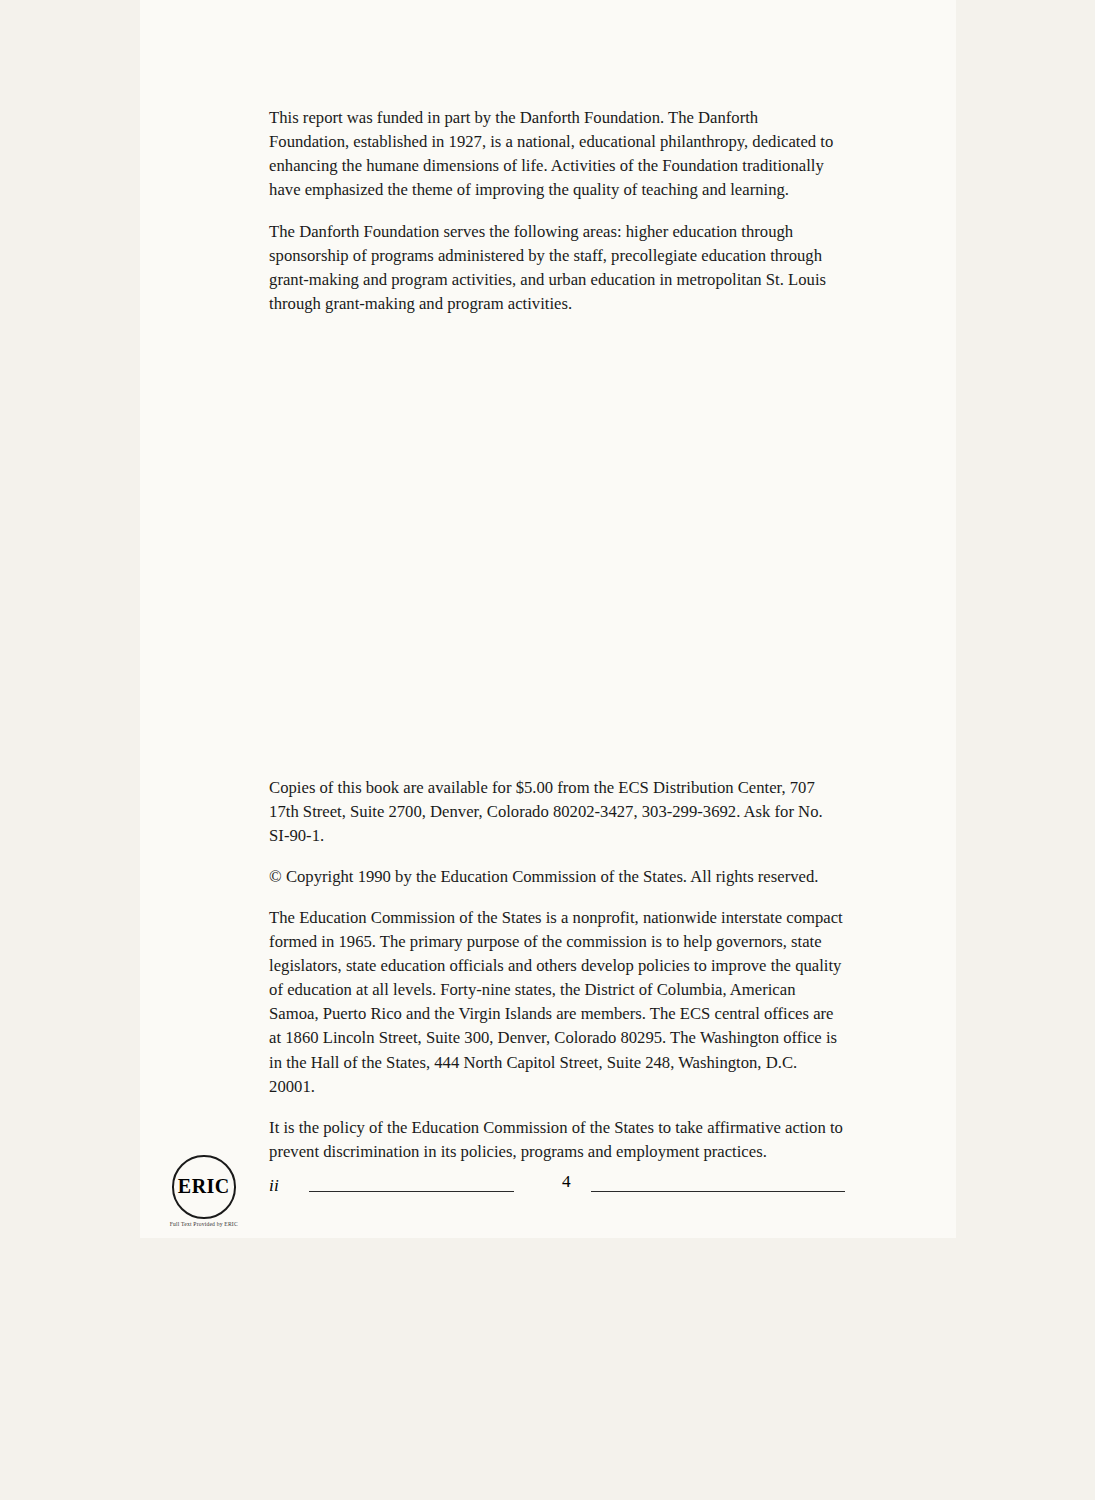This report was funded in part by the Danforth Foundation. The Danforth Foundation, established in 1927, is a national, educational philanthropy, dedicated to enhancing the humane dimensions of life. Activities of the Foundation traditionally have emphasized the theme of improving the quality of teaching and learning.
The Danforth Foundation serves the following areas: higher education through sponsorship of programs administered by the staff, precollegiate education through grant-making and program activities, and urban education in metropolitan St. Louis through grant-making and program activities.
Copies of this book are available for $5.00 from the ECS Distribution Center, 707 17th Street, Suite 2700, Denver, Colorado 80202-3427, 303-299-3692. Ask for No. SI-90-1.
© Copyright 1990 by the Education Commission of the States. All rights reserved.
The Education Commission of the States is a nonprofit, nationwide interstate compact formed in 1965. The primary purpose of the commission is to help governors, state legislators, state education officials and others develop policies to improve the quality of education at all levels. Forty-nine states, the District of Columbia, American Samoa, Puerto Rico and the Virgin Islands are members. The ECS central offices are at 1860 Lincoln Street, Suite 300, Denver, Colorado 80295. The Washington office is in the Hall of the States, 444 North Capitol Street, Suite 248, Washington, D.C. 20001.
It is the policy of the Education Commission of the States to take affirmative action to prevent discrimination in its policies, programs and employment practices.
ii
4
ERIC
Full Text Provided by ERIC